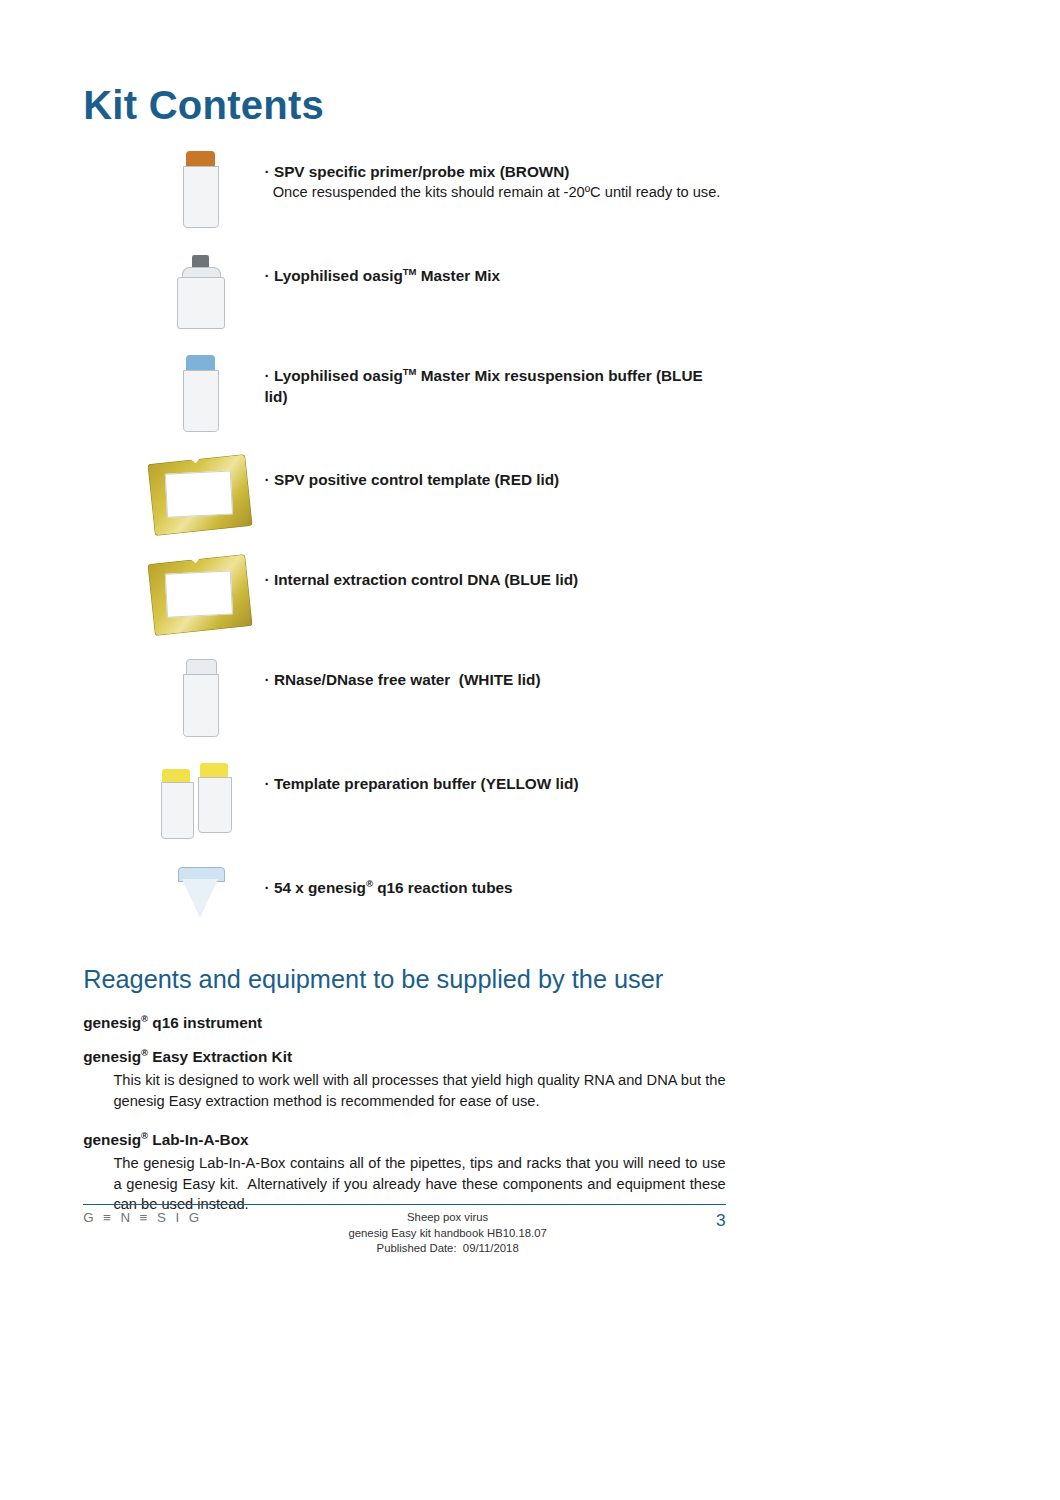Kit Contents
· SPV specific primer/probe mix (BROWN) Once resuspended the kits should remain at -20ºC until ready to use.
· Lyophilised oasigTM Master Mix
· Lyophilised oasigTM Master Mix resuspension buffer (BLUE lid)
· SPV positive control template (RED lid)
· Internal extraction control DNA (BLUE lid)
· RNase/DNase free water (WHITE lid)
· Template preparation buffer (YELLOW lid)
· 54 x genesig® q16 reaction tubes
Reagents and equipment to be supplied by the user
genesig® q16 instrument
genesig® Easy Extraction Kit
This kit is designed to work well with all processes that yield high quality RNA and DNA but the genesig Easy extraction method is recommended for ease of use.
genesig® Lab-In-A-Box
The genesig Lab-In-A-Box contains all of the pipettes, tips and racks that you will need to use a genesig Easy kit. Alternatively if you already have these components and equipment these can be used instead.
G ≡ N ≡ S I G
Sheep pox virus
genesig Easy kit handbook HB10.18.07
Published Date: 09/11/2018
3